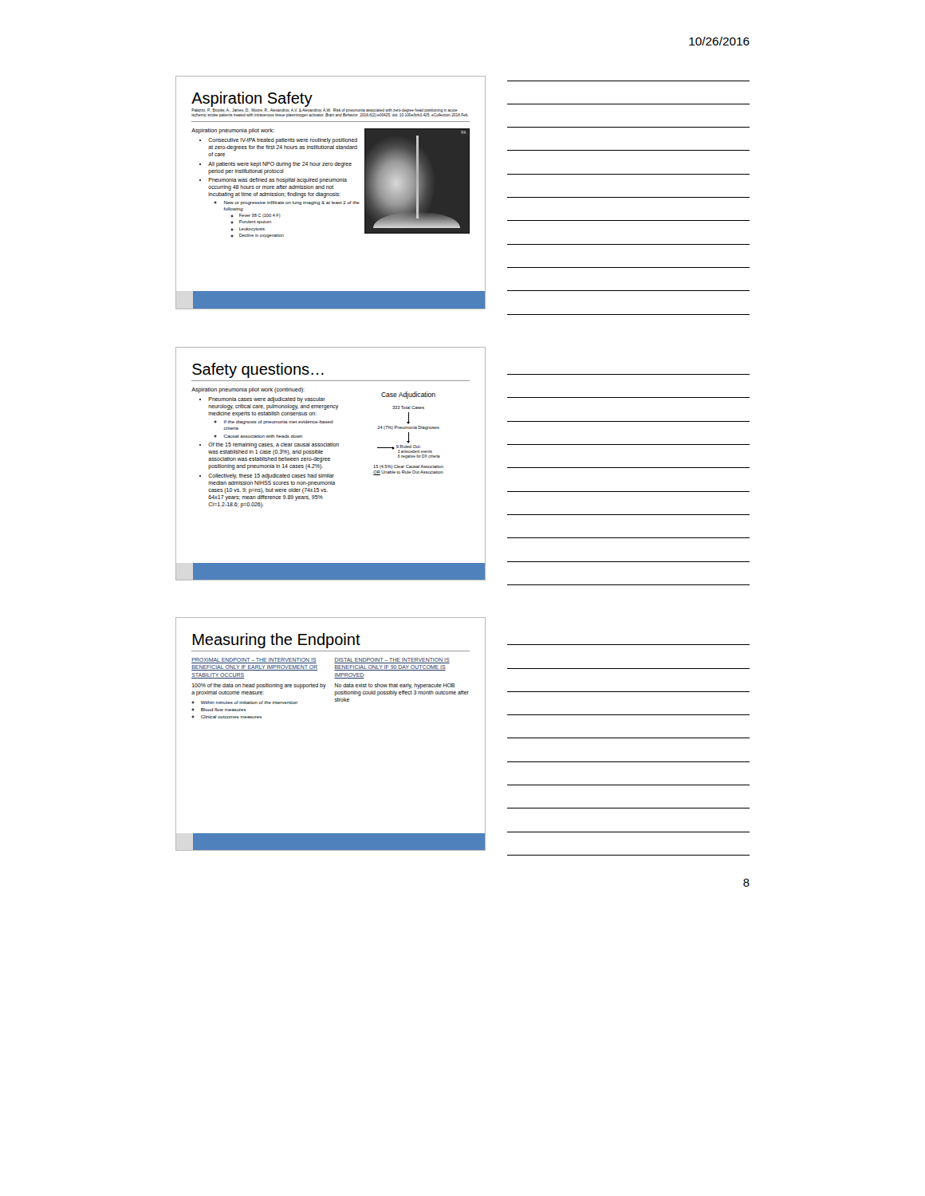10/26/2016
Aspiration Safety
Palazzo, P., Brooks, A., James, D., Moore, R., Alexandrov, A.V. & Alexandrov, A.W. Risk of pneumonia associated with zero-degree head positioning in acute ischemic stroke patients treated with intravenous tissue plasminogen activator. Brain and Behavior. 2016;6(2):e00425. doi: 10.100e/brb3.425. eCollection 2016 Feb.
Aspiration pneumonia pilot work:
Consecutive IV-tPA treated patients were routinely positioned at zero-degrees for the first 24 hours as institutional standard of care
All patients were kept NPO during the 24 hour zero degree period per institutional protocol
Pneumonia was defined as hospital acquired pneumonia occurring 48 hours or more after admission and not incubating at time of admission; findings for diagnosis:
New or progressive infiltrate on lung imaging & at least 2 of the following:
Fever 38 C (100.4 F)
Purulent sputum
Leukocytosis
Decline in oxygenation
PA
Safety questions…
Aspiration pneumonia pilot work (continued):
Pneumonia cases were adjudicated by vascular neurology, critical care, pulmonology, and emergency medicine experts to establish consensus on:
If the diagnosis of pneumonia met evidence-based criteria
Causal association with heads down
Of the 15 remaining cases, a clear causal association was established in 1 case (0.3%), and possible association was established between zero-degree positioning and pneumonia in 14 cases (4.2%).
Collectively, these 15 adjudicated cases had similar median admission NIHSS scores to non-pneumonia cases (10 vs. 9; p=ns), but were older (74±15 vs. 64±17 years; mean difference 9.89 years, 95% CI=1.2-18.6; p=0.026).
Case Adjudication
333 Total Cases
24 (7%) Pneumonia Diagnoses
9 Ruled Out:
3 antecedent events
6 negative for DX criteria
15 (4.5%) Clear Causal Association
OR Unable to Rule Out Association
Measuring the Endpoint
Proximal endpoint – the intervention is beneficial only if early improvement or stability occurs
100% of the data on head positioning are supported by a proximal outcome measure:
Within minutes of initiation of the intervention
Blood flow measures
Clinical outcomes measures
Distal endpoint – the intervention is beneficial only if 90 day outcome is improved
No data exist to show that early, hyperacute HOB positioning could possibly effect 3 month outcome after stroke
8